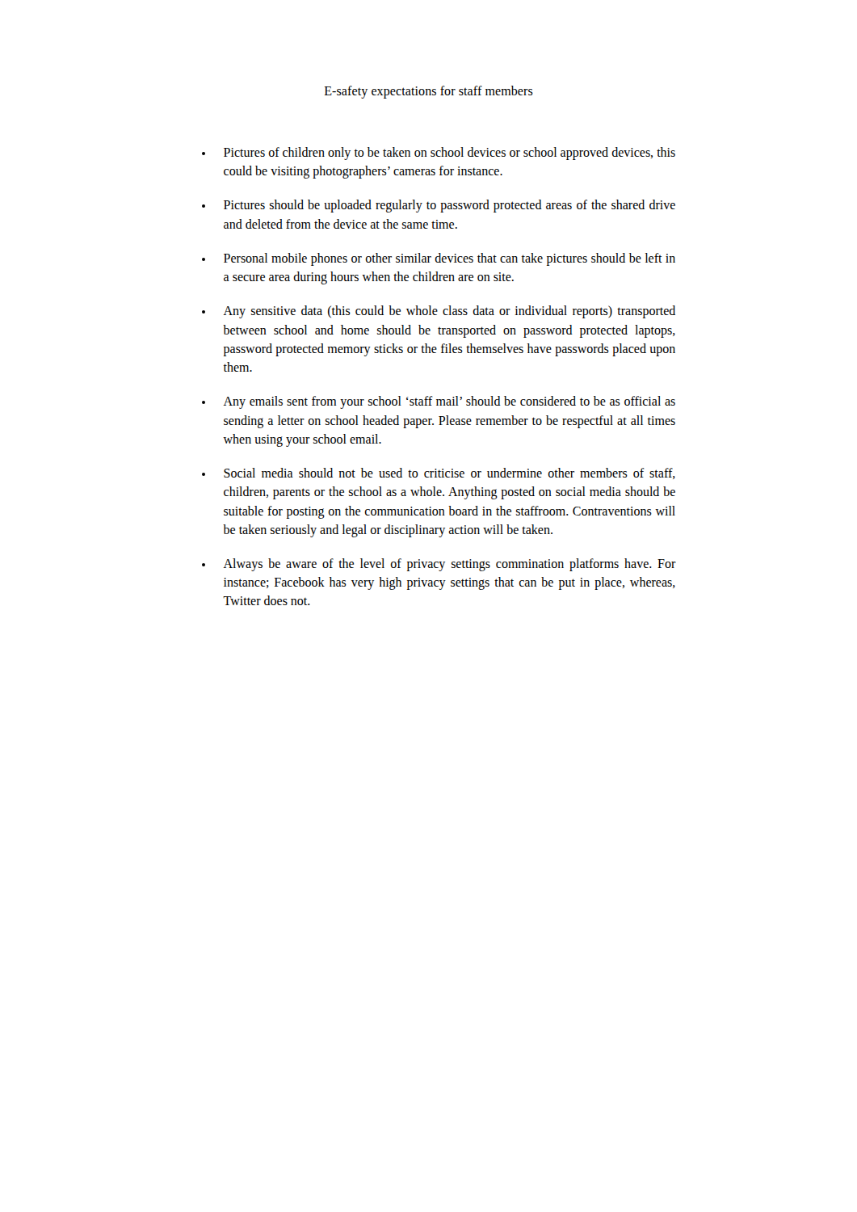E-safety expectations for staff members
Pictures of children only to be taken on school devices or school approved devices, this could be visiting photographers’ cameras for instance.
Pictures should be uploaded regularly to password protected areas of the shared drive and deleted from the device at the same time.
Personal mobile phones or other similar devices that can take pictures should be left in a secure area during hours when the children are on site.
Any sensitive data (this could be whole class data or individual reports) transported between school and home should be transported on password protected laptops, password protected memory sticks or the files themselves have passwords placed upon them.
Any emails sent from your school ‘staff mail’ should be considered to be as official as sending a letter on school headed paper. Please remember to be respectful at all times when using your school email.
Social media should not be used to criticise or undermine other members of staff, children, parents or the school as a whole. Anything posted on social media should be suitable for posting on the communication board in the staffroom. Contraventions will be taken seriously and legal or disciplinary action will be taken.
Always be aware of the level of privacy settings commination platforms have. For instance; Facebook has very high privacy settings that can be put in place, whereas, Twitter does not.